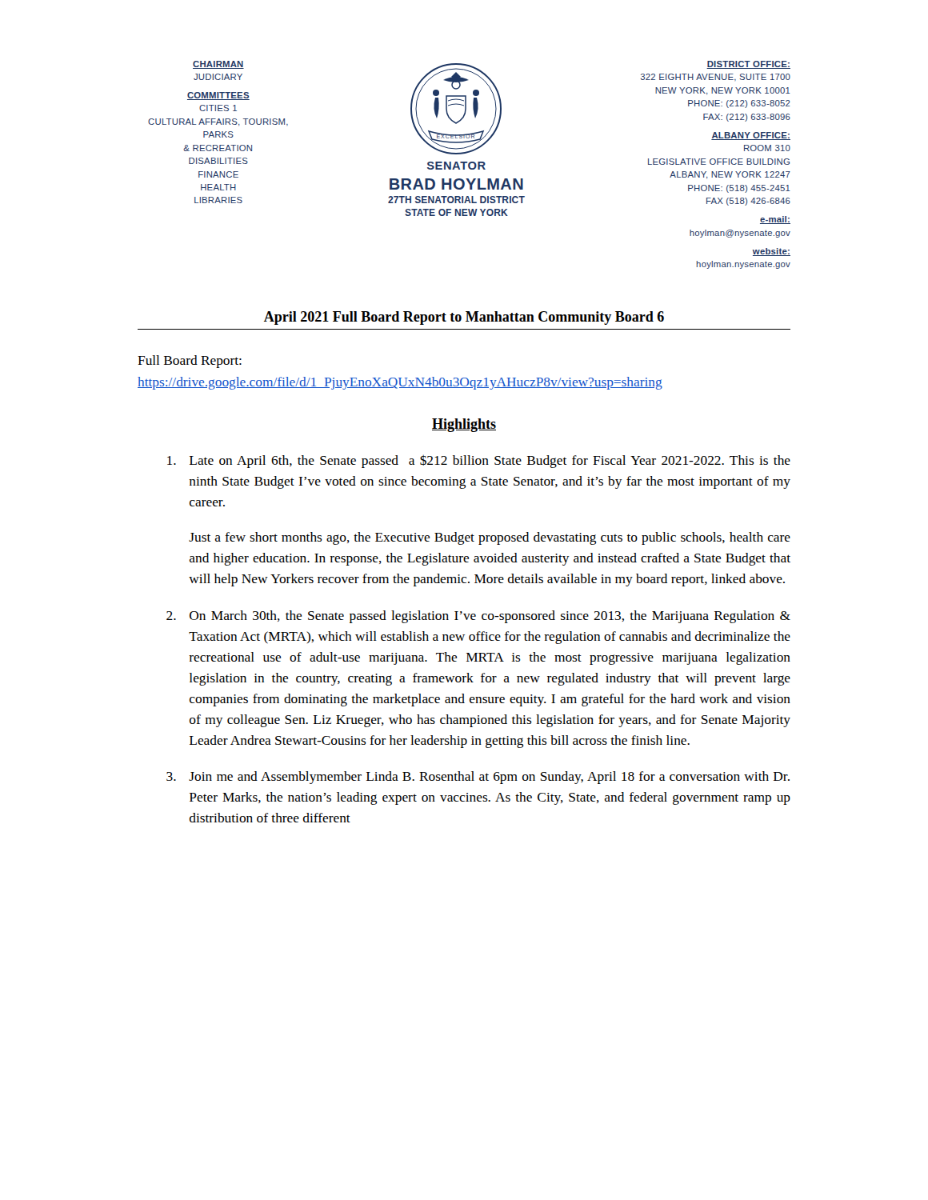CHAIRMAN
JUDICIARY
COMMITTEES
CITIES 1
CULTURAL AFFAIRS, TOURISM, PARKS
& RECREATION
DISABILITIES
FINANCE
HEALTH
LIBRARIES
EXCELSIOR
SENATOR
BRAD HOYLMAN
27TH SENATORIAL DISTRICT
STATE OF NEW YORK
DISTRICT OFFICE:
322 EIGHTH AVENUE, SUITE 1700
NEW YORK, NEW YORK 10001
PHONE: (212) 633-8052
FAX: (212) 633-8096
ALBANY OFFICE:
ROOM 310
LEGISLATIVE OFFICE BUILDING
ALBANY, NEW YORK 12247
PHONE: (518) 455-2451
FAX (518) 426-6846
e-mail:
hoylman@nysenate.gov
website:
hoylman.nysenate.gov
April 2021 Full Board Report to Manhattan Community Board 6
Full Board Report:
https://drive.google.com/file/d/1_PjuyEnoXaQUxN4b0u3Oqz1yAHuczP8v/view?usp=sharing
Highlights
Late on April 6th, the Senate passed a $212 billion State Budget for Fiscal Year 2021-2022. This is the ninth State Budget I’ve voted on since becoming a State Senator, and it’s by far the most important of my career.
Just a few short months ago, the Executive Budget proposed devastating cuts to public schools, health care and higher education. In response, the Legislature avoided austerity and instead crafted a State Budget that will help New Yorkers recover from the pandemic. More details available in my board report, linked above.
On March 30th, the Senate passed legislation I’ve co-sponsored since 2013, the Marijuana Regulation & Taxation Act (MRTA), which will establish a new office for the regulation of cannabis and decriminalize the recreational use of adult-use marijuana. The MRTA is the most progressive marijuana legalization legislation in the country, creating a framework for a new regulated industry that will prevent large companies from dominating the marketplace and ensure equity. I am grateful for the hard work and vision of my colleague Sen. Liz Krueger, who has championed this legislation for years, and for Senate Majority Leader Andrea Stewart-Cousins for her leadership in getting this bill across the finish line.
Join me and Assemblymember Linda B. Rosenthal at 6pm on Sunday, April 18 for a conversation with Dr. Peter Marks, the nation’s leading expert on vaccines. As the City, State, and federal government ramp up distribution of three different